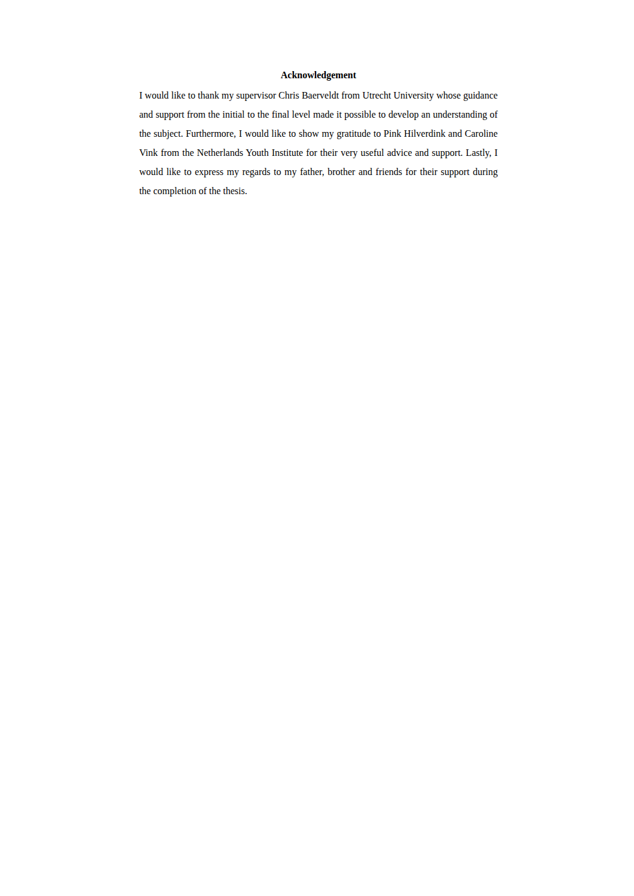Acknowledgement
I would like to thank my supervisor Chris Baerveldt from Utrecht University whose guidance and support from the initial to the final level made it possible to develop an understanding of the subject. Furthermore, I would like to show my gratitude to Pink Hilverdink and Caroline Vink from the Netherlands Youth Institute for their very useful advice and support. Lastly, I would like to express my regards to my father, brother and friends for their support during the completion of the thesis.